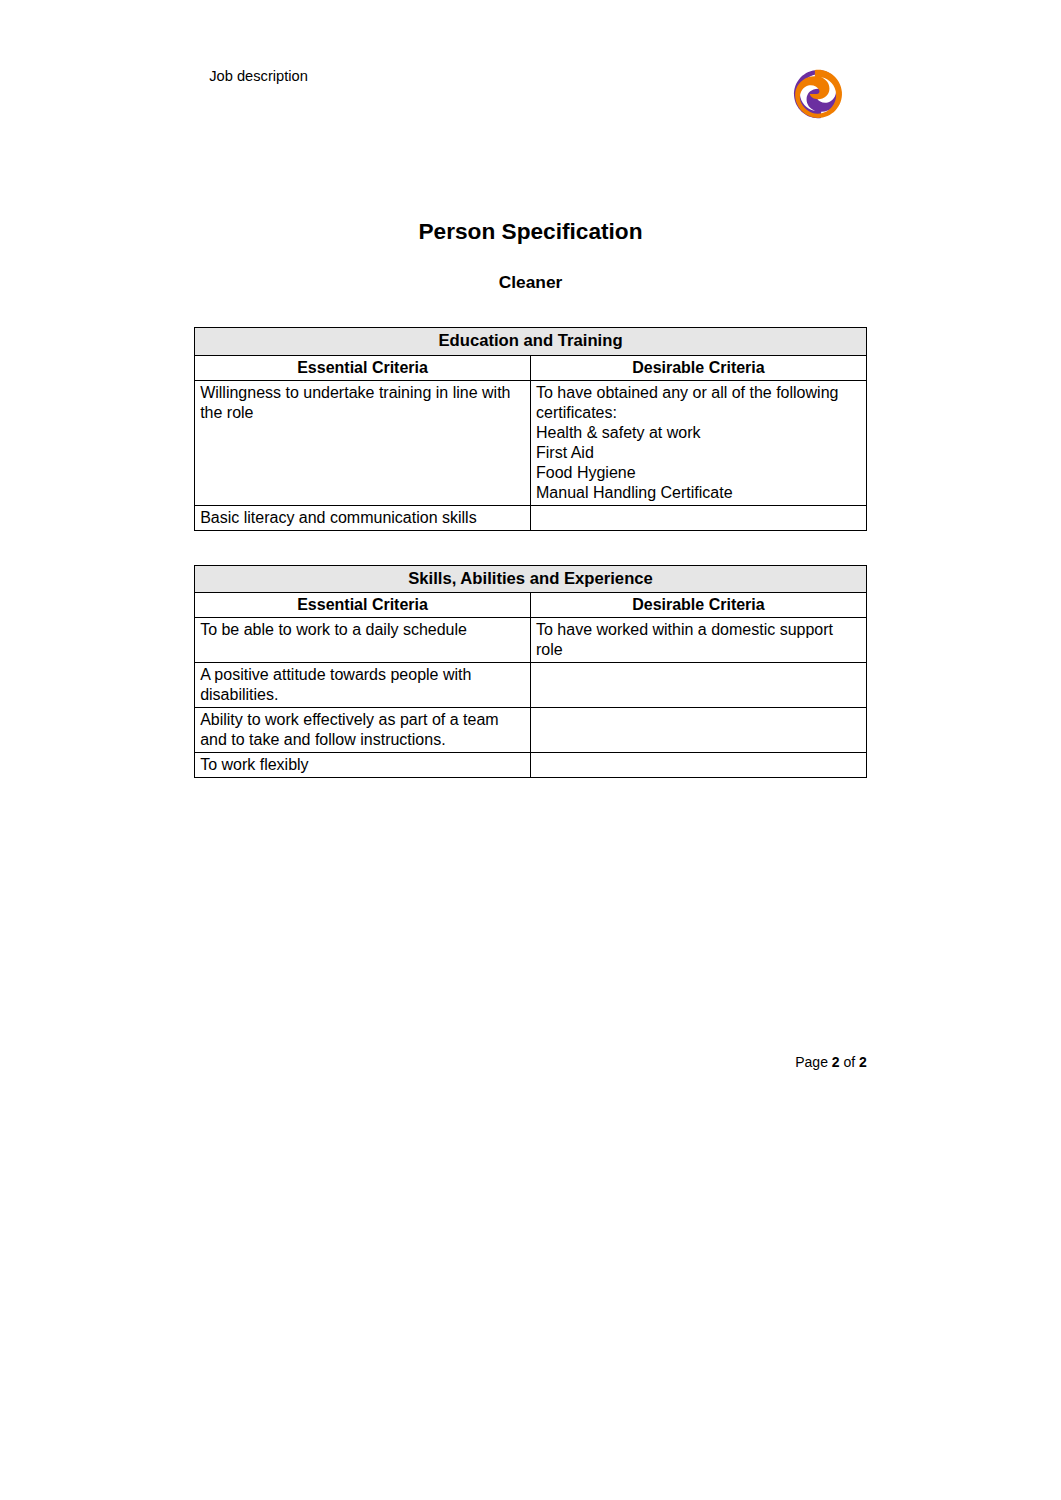Job description
Person Specification
Cleaner
| Education and Training |
| --- |
| Essential Criteria | Desirable Criteria |
| Willingness to undertake training in line with the role | To have obtained any or all of the following certificates: Health & safety at work First Aid Food Hygiene Manual Handling Certificate |
| Basic literacy and communication skills | |
| Skills, Abilities and Experience |
| --- |
| Essential Criteria | Desirable Criteria |
| To be able to work to a daily schedule | To have worked within a domestic support role |
| A positive attitude towards people with disabilities. | |
| Ability to work effectively as part of a team and to take and follow instructions. | |
| To work flexibly | |
Page 2 of 2